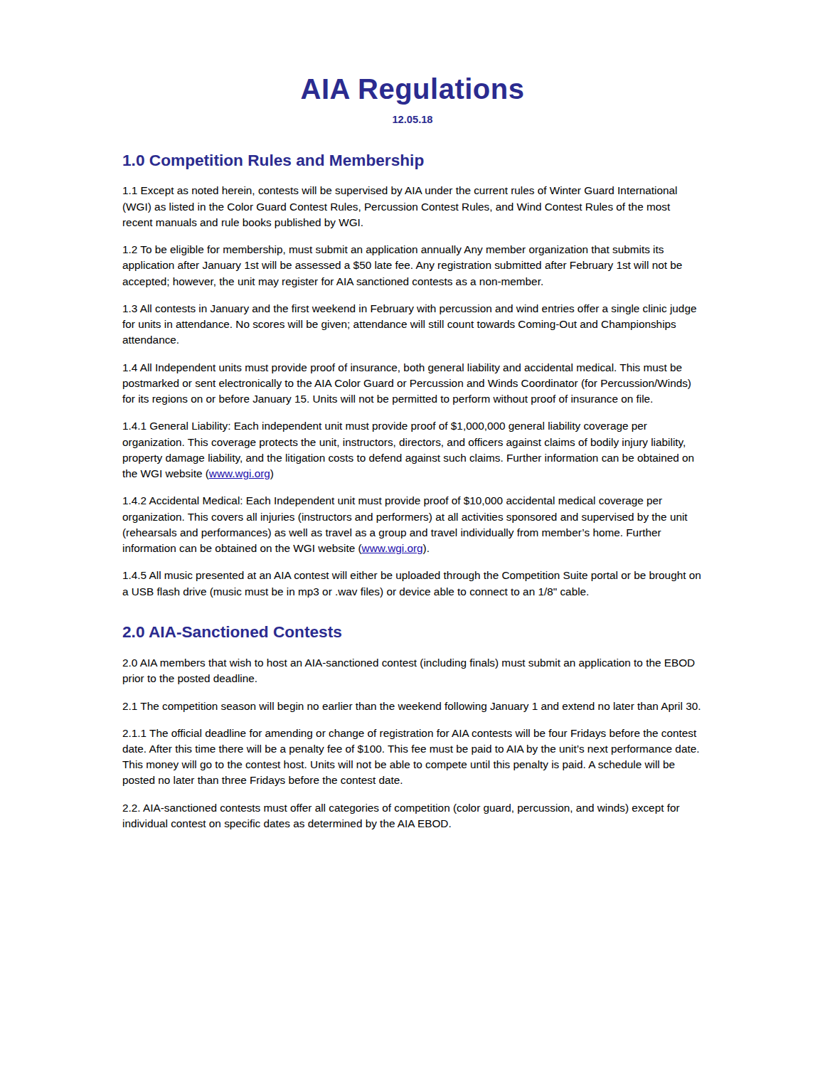AIA Regulations
12.05.18
1.0 Competition Rules and Membership
1.1 Except as noted herein, contests will be supervised by AIA under the current rules of Winter Guard International (WGI) as listed in the Color Guard Contest Rules, Percussion Contest Rules, and Wind Contest Rules of the most recent manuals and rule books published by WGI.
1.2 To be eligible for membership, must submit an application annually Any member organization that submits its application after January 1st will be assessed a $50 late fee. Any registration submitted after February 1st will not be accepted; however, the unit may register for AIA sanctioned contests as a non-member.
1.3 All contests in January and the first weekend in February with percussion and wind entries offer a single clinic judge for units in attendance. No scores will be given; attendance will still count towards Coming-Out and Championships attendance.
1.4 All Independent units must provide proof of insurance, both general liability and accidental medical. This must be postmarked or sent electronically to the AIA Color Guard or Percussion and Winds Coordinator (for Percussion/Winds) for its regions on or before January 15. Units will not be permitted to perform without proof of insurance on file.
1.4.1 General Liability: Each independent unit must provide proof of $1,000,000 general liability coverage per organization. This coverage protects the unit, instructors, directors, and officers against claims of bodily injury liability, property damage liability, and the litigation costs to defend against such claims. Further information can be obtained on the WGI website (www.wgi.org)
1.4.2 Accidental Medical: Each Independent unit must provide proof of $10,000 accidental medical coverage per organization. This covers all injuries (instructors and performers) at all activities sponsored and supervised by the unit (rehearsals and performances) as well as travel as a group and travel individually from member’s home. Further information can be obtained on the WGI website (www.wgi.org).
1.4.5 All music presented at an AIA contest will either be uploaded through the Competition Suite portal or be brought on a USB flash drive (music must be in mp3 or .wav files) or device able to connect to an 1/8" cable.
2.0 AIA-Sanctioned Contests
2.0 AIA members that wish to host an AIA-sanctioned contest (including finals) must submit an application to the EBOD prior to the posted deadline.
2.1 The competition season will begin no earlier than the weekend following January 1 and extend no later than April 30.
2.1.1 The official deadline for amending or change of registration for AIA contests will be four Fridays before the contest date. After this time there will be a penalty fee of $100. This fee must be paid to AIA by the unit’s next performance date. This money will go to the contest host. Units will not be able to compete until this penalty is paid. A schedule will be posted no later than three Fridays before the contest date.
2.2. AIA-sanctioned contests must offer all categories of competition (color guard, percussion, and winds) except for individual contest on specific dates as determined by the AIA EBOD.